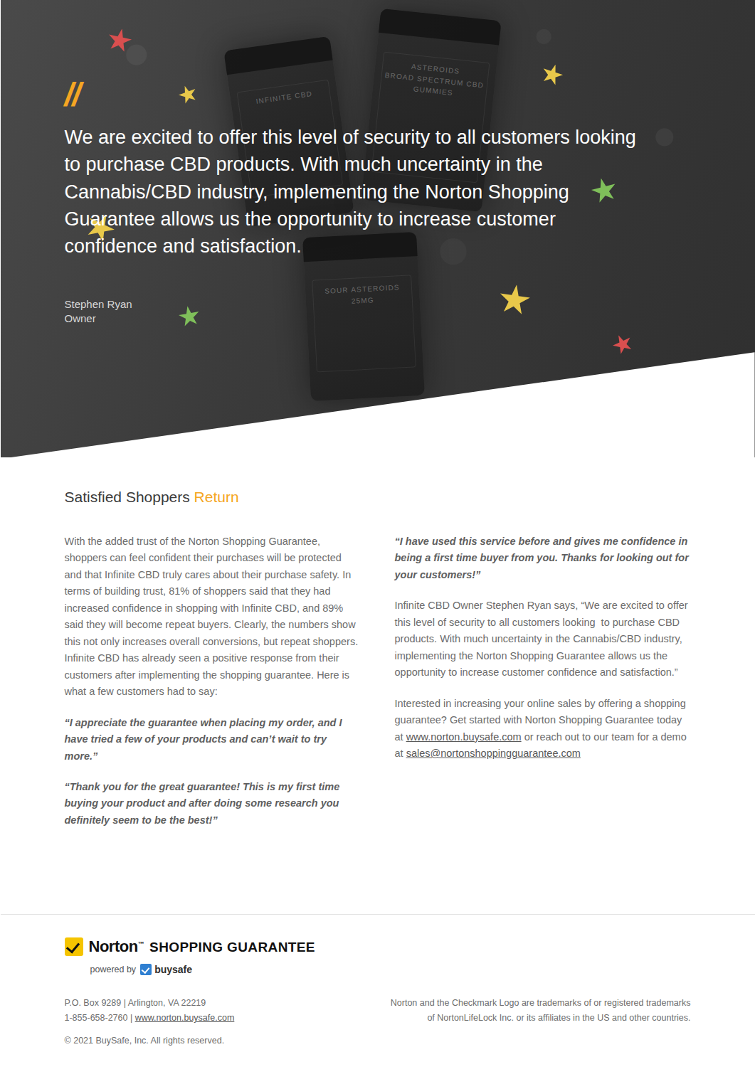Infinite CBD
Asteroids
Broad Spectrum CBD Gummies
Sour Asteroids
25mg
//
We are excited to offer this level of security to all customers looking to purchase CBD products. With much uncertainty in the Cannabis/CBD industry, implementing the Norton Shopping Guarantee allows us the opportunity to increase customer confidence and satisfaction.
Stephen Ryan Owner
Satisfied Shoppers Return
With the added trust of the Norton Shopping Guarantee, shoppers can feel confident their purchases will be protected and that Infinite CBD truly cares about their purchase safety. In terms of building trust, 81% of shoppers said that they had increased confidence in shopping with Infinite CBD, and 89% said they will become repeat buyers. Clearly, the numbers show this not only increases overall conversions, but repeat shoppers. Infinite CBD has already seen a positive response from their customers after implementing the shopping guarantee. Here is what a few customers had to say:
“I appreciate the guarantee when placing my order, and I have tried a few of your products and can’t wait to try more.”
“Thank you for the great guarantee! This is my first time buying your product and after doing some research you definitely seem to be the best!”
“I have used this service before and gives me confidence in being a first time buyer from you. Thanks for looking out for your customers!”
Infinite CBD Owner Stephen Ryan says, “We are excited to offer this level of security to all customers looking to purchase CBD products. With much uncertainty in the Cannabis/CBD industry, implementing the Norton Shopping Guarantee allows us the opportunity to increase customer confidence and satisfaction.”
Interested in increasing your online sales by offering a shopping guarantee? Get started with Norton Shopping Guarantee today at www.norton.buysafe.com or reach out to our team for a demo at sales@nortonshoppingguarantee.com
Norton™ Shopping Guarantee
powered by buysafe
P.O. Box 9289 | Arlington, VA 22219
1-855-658-2760 | www.norton.buysafe.com
© 2021 BuySafe, Inc. All rights reserved.
Norton and the Checkmark Logo are trademarks of or registered trademarks of NortonLifeLock Inc. or its affiliates in the US and other countries.